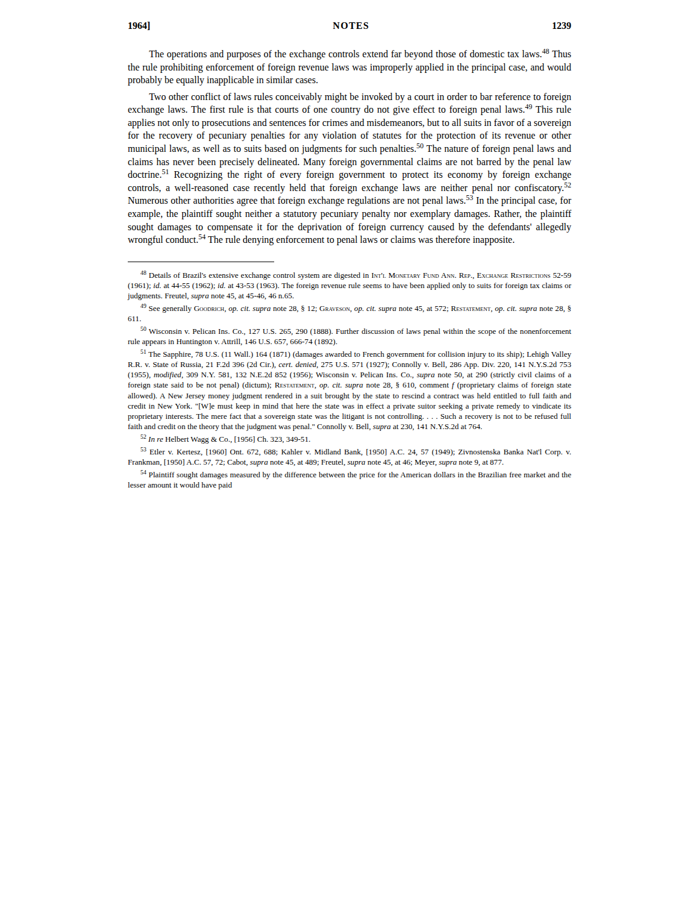1964] Notes 1239
The operations and purposes of the exchange controls extend far beyond those of domestic tax laws.48 Thus the rule prohibiting enforcement of foreign revenue laws was improperly applied in the principal case, and would probably be equally inapplicable in similar cases.
Two other conflict of laws rules conceivably might be invoked by a court in order to bar reference to foreign exchange laws. The first rule is that courts of one country do not give effect to foreign penal laws.49 This rule applies not only to prosecutions and sentences for crimes and misdemeanors, but to all suits in favor of a sovereign for the recovery of pecuniary penalties for any violation of statutes for the protection of its revenue or other municipal laws, as well as to suits based on judgments for such penalties.50 The nature of foreign penal laws and claims has never been precisely delineated. Many foreign governmental claims are not barred by the penal law doctrine.51 Recognizing the right of every foreign government to protect its economy by foreign exchange controls, a well-reasoned case recently held that foreign exchange laws are neither penal nor confiscatory.52 Numerous other authorities agree that foreign exchange regulations are not penal laws.53 In the principal case, for example, the plaintiff sought neither a statutory pecuniary penalty nor exemplary damages. Rather, the plaintiff sought damages to compensate it for the deprivation of foreign currency caused by the defendants' allegedly wrongful conduct.54 The rule denying enforcement to penal laws or claims was therefore inapposite.
48 Details of Brazil's extensive exchange control system are digested in Int'l Monetary Fund Ann. Rep., Exchange Restrictions 52-59 (1961); id. at 44-55 (1962); id. at 43-53 (1963). The foreign revenue rule seems to have been applied only to suits for foreign tax claims or judgments. Freutel, supra note 45, at 45-46, 46 n.65.
49 See generally Goodrich, op. cit. supra note 28, § 12; Graveson, op. cit. supra note 45, at 572; Restatement, op. cit. supra note 28, § 611.
50 Wisconsin v. Pelican Ins. Co., 127 U.S. 265, 290 (1888). Further discussion of laws penal within the scope of the nonenforcement rule appears in Huntington v. Attrill, 146 U.S. 657, 666-74 (1892).
51 The Sapphire, 78 U.S. (11 Wall.) 164 (1871) (damages awarded to French government for collision injury to its ship); Lehigh Valley R.R. v. State of Russia, 21 F.2d 396 (2d Cir.), cert. denied, 275 U.S. 571 (1927); Connolly v. Bell, 286 App. Div. 220, 141 N.Y.S.2d 753 (1955), modified, 309 N.Y. 581, 132 N.E.2d 852 (1956); Wisconsin v. Pelican Ins. Co., supra note 50, at 290 (strictly civil claims of a foreign state said to be not penal) (dictum); Restatement, op. cit. supra note 28, § 610, comment f (proprietary claims of foreign state allowed). A New Jersey money judgment rendered in a suit brought by the state to rescind a contract was held entitled to full faith and credit in New York. "[W]e must keep in mind that here the state was in effect a private suitor seeking a private remedy to vindicate its proprietary interests. The mere fact that a sovereign state was the litigant is not controlling. . . . Such a recovery is not to be refused full faith and credit on the theory that the judgment was penal." Connolly v. Bell, supra at 230, 141 N.Y.S.2d at 764.
52 In re Helbert Wagg & Co., [1956] Ch. 323, 349-51.
53 Etler v. Kertesz, [1960] Ont. 672, 688; Kahler v. Midland Bank, [1950] A.C. 24, 57 (1949); Zivnostenska Banka Nat'l Corp. v. Frankman, [1950] A.C. 57, 72; Cabot, supra note 45, at 489; Freutel, supra note 45, at 46; Meyer, supra note 9, at 877.
54 Plaintiff sought damages measured by the difference between the price for the American dollars in the Brazilian free market and the lesser amount it would have paid